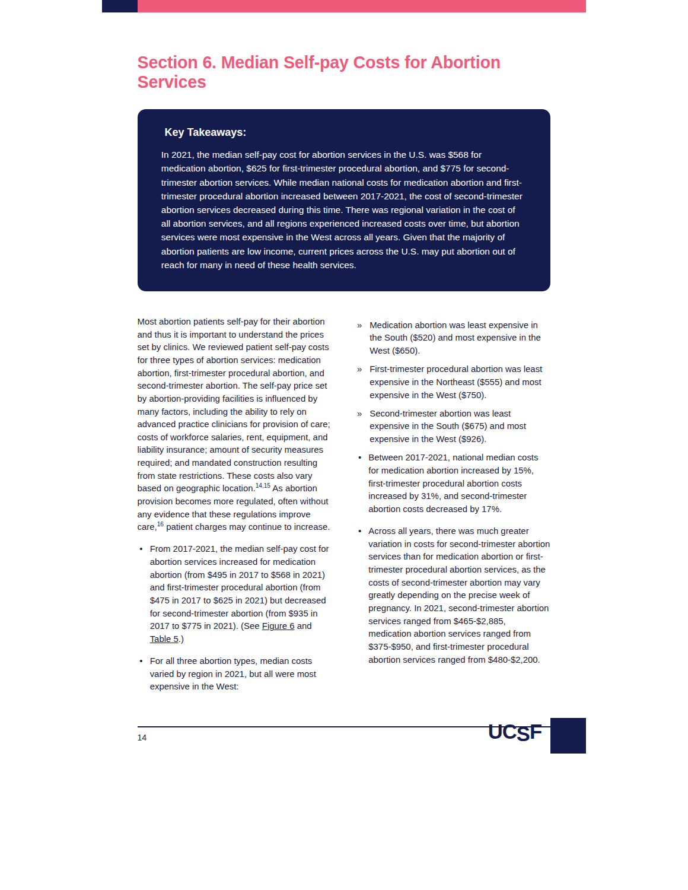Section 6. Median Self-pay Costs for Abortion Services
Key Takeaways:
In 2021, the median self-pay cost for abortion services in the U.S. was $568 for medication abortion, $625 for first-trimester procedural abortion, and $775 for second-trimester abortion services. While median national costs for medication abortion and first-trimester procedural abortion increased between 2017-2021, the cost of second-trimester abortion services decreased during this time. There was regional variation in the cost of all abortion services, and all regions experienced increased costs over time, but abortion services were most expensive in the West across all years. Given that the majority of abortion patients are low income, current prices across the U.S. may put abortion out of reach for many in need of these health services.
Most abortion patients self-pay for their abortion and thus it is important to understand the prices set by clinics. We reviewed patient self-pay costs for three types of abortion services: medication abortion, first-trimester procedural abortion, and second-trimester abortion. The self-pay price set by abortion-providing facilities is influenced by many factors, including the ability to rely on advanced practice clinicians for provision of care; costs of workforce salaries, rent, equipment, and liability insurance; amount of security measures required; and mandated construction resulting from state restrictions. These costs also vary based on geographic location.14,15 As abortion provision becomes more regulated, often without any evidence that these regulations improve care,16 patient charges may continue to increase.
From 2017-2021, the median self-pay cost for abortion services increased for medication abortion (from $495 in 2017 to $568 in 2021) and first-trimester procedural abortion (from $475 in 2017 to $625 in 2021) but decreased for second-trimester abortion (from $935 in 2017 to $775 in 2021). (See Figure 6 and Table 5.)
For all three abortion types, median costs varied by region in 2021, but all were most expensive in the West:
Medication abortion was least expensive in the South ($520) and most expensive in the West ($650).
First-trimester procedural abortion was least expensive in the Northeast ($555) and most expensive in the West ($750).
Second-trimester abortion was least expensive in the South ($675) and most expensive in the West ($926).
Between 2017-2021, national median costs for medication abortion increased by 15%, first-trimester procedural abortion costs increased by 31%, and second-trimester abortion costs decreased by 17%.
Across all years, there was much greater variation in costs for second-trimester abortion services than for medication abortion or first-trimester procedural abortion services, as the costs of second-trimester abortion may vary greatly depending on the precise week of pregnancy. In 2021, second-trimester abortion services ranged from $465-$2,885, medication abortion services ranged from $375-$950, and first-trimester procedural abortion services ranged from $480-$2,200.
14
UCSF